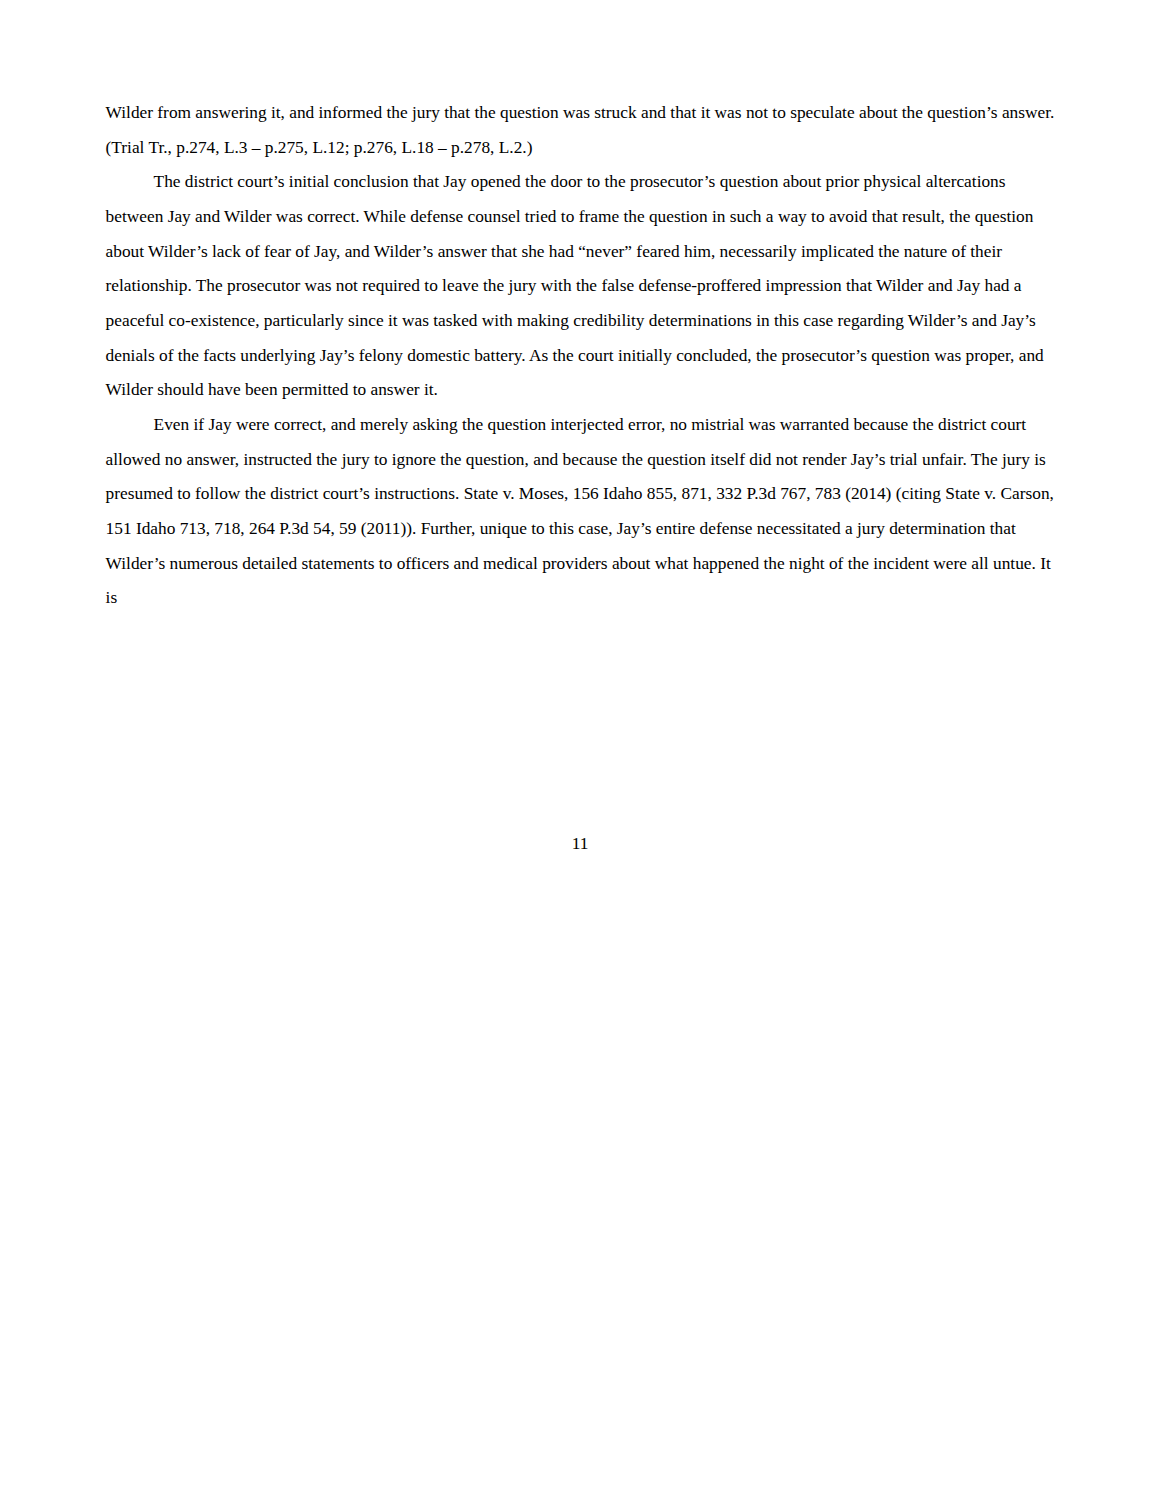Wilder from answering it, and informed the jury that the question was struck and that it was not to speculate about the question’s answer. (Trial Tr., p.274, L.3 – p.275, L.12; p.276, L.18 – p.278, L.2.)
The district court’s initial conclusion that Jay opened the door to the prosecutor’s question about prior physical altercations between Jay and Wilder was correct. While defense counsel tried to frame the question in such a way to avoid that result, the question about Wilder’s lack of fear of Jay, and Wilder’s answer that she had “never” feared him, necessarily implicated the nature of their relationship. The prosecutor was not required to leave the jury with the false defense-proffered impression that Wilder and Jay had a peaceful co-existence, particularly since it was tasked with making credibility determinations in this case regarding Wilder’s and Jay’s denials of the facts underlying Jay’s felony domestic battery. As the court initially concluded, the prosecutor’s question was proper, and Wilder should have been permitted to answer it.
Even if Jay were correct, and merely asking the question interjected error, no mistrial was warranted because the district court allowed no answer, instructed the jury to ignore the question, and because the question itself did not render Jay’s trial unfair. The jury is presumed to follow the district court’s instructions. State v. Moses, 156 Idaho 855, 871, 332 P.3d 767, 783 (2014) (citing State v. Carson, 151 Idaho 713, 718, 264 P.3d 54, 59 (2011)). Further, unique to this case, Jay’s entire defense necessitated a jury determination that Wilder’s numerous detailed statements to officers and medical providers about what happened the night of the incident were all untue. It is
11